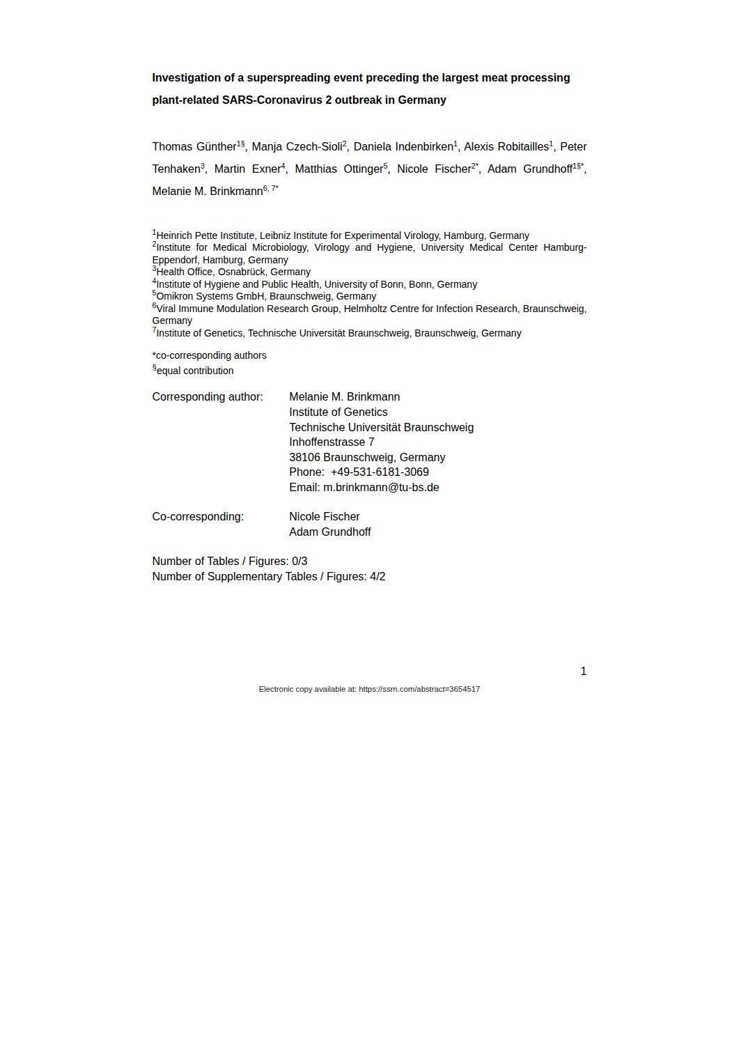Investigation of a superspreading event preceding the largest meat processing plant-related SARS-Coronavirus 2 outbreak in Germany
Thomas Günther1§, Manja Czech-Sioli2, Daniela Indenbirken1, Alexis Robitailles1, Peter Tenhaken3, Martin Exner4, Matthias Ottinger5, Nicole Fischer2*, Adam Grundhoff1§*, Melanie M. Brinkmann6, 7*
1Heinrich Pette Institute, Leibniz Institute for Experimental Virology, Hamburg, Germany
2Institute for Medical Microbiology, Virology and Hygiene, University Medical Center Hamburg-Eppendorf, Hamburg, Germany
3Health Office, Osnabrück, Germany
4Institute of Hygiene and Public Health, University of Bonn, Bonn, Germany
5Omikron Systems GmbH, Braunschweig, Germany
6Viral Immune Modulation Research Group, Helmholtz Centre for Infection Research, Braunschweig, Germany
7Institute of Genetics, Technische Universität Braunschweig, Braunschweig, Germany
*co-corresponding authors
§equal contribution
Corresponding author:
Melanie M. Brinkmann
Institute of Genetics
Technische Universität Braunschweig
Inhoffenstrasse 7
38106 Braunschweig, Germany
Phone: +49-531-6181-3069
Email: m.brinkmann@tu-bs.de
Co-corresponding:
Nicole Fischer
Adam Grundhoff
Number of Tables / Figures: 0/3
Number of Supplementary Tables / Figures: 4/2
1
Electronic copy available at: https://ssrn.com/abstract=3654517